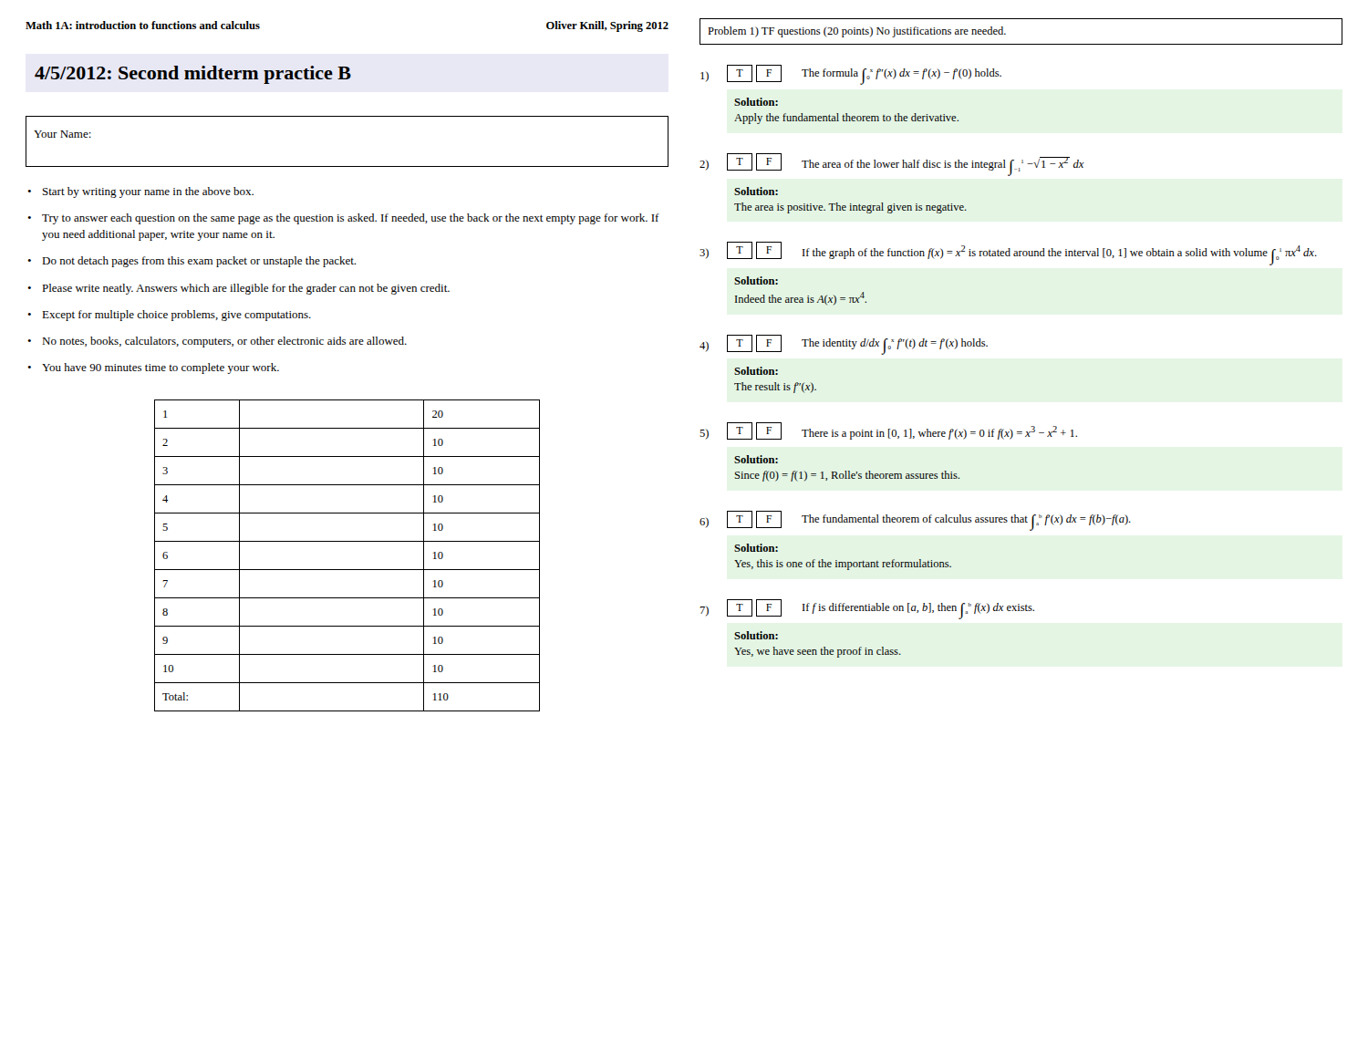Math 1A: introduction to functions and calculus Oliver Knill, Spring 2012
4/5/2012: Second midterm practice B
Your Name:
Start by writing your name in the above box.
Try to answer each question on the same page as the question is asked. If needed, use the back or the next empty page for work. If you need additional paper, write your name on it.
Do not detach pages from this exam packet or unstaple the packet.
Please write neatly. Answers which are illegible for the grader can not be given credit.
Except for multiple choice problems, give computations.
No notes, books, calculators, computers, or other electronic aids are allowed.
You have 90 minutes time to complete your work.
| 1 | | 20 |
| 2 | | 10 |
| 3 | | 10 |
| 4 | | 10 |
| 5 | | 10 |
| 6 | | 10 |
| 7 | | 10 |
| 8 | | 10 |
| 9 | | 10 |
| 10 | | 10 |
| Total: | | 110 |
Problem 1) TF questions (20 points) No justifications are needed.
1)
TF
The formula ∫0x f″(x) dx = f′(x) − f′(0) holds.
Solution: Apply the fundamental theorem to the derivative.
2)
TF
The area of the lower half disc is the integral ∫−11 −√1 − x2 dx
Solution: The area is positive. The integral given is negative.
3)
TF
If the graph of the function f(x) = x2 is rotated around the interval [0, 1] we obtain a solid with volume ∫01 πx4 dx.
Solution: Indeed the area is A(x) = πx4.
4)
TF
The identity d/dx ∫0x f″(t) dt = f′(x) holds.
Solution: The result is f″(x).
5)
TF
There is a point in [0, 1], where f′(x) = 0 if f(x) = x3 − x2 + 1.
Solution: Since f(0) = f(1) = 1, Rolle's theorem assures this.
6)
TF
The fundamental theorem of calculus assures that ∫ab f′(x) dx = f(b)−f(a).
Solution: Yes, this is one of the important reformulations.
7)
TF
If f is differentiable on [a, b], then ∫ab f(x) dx exists.
Solution: Yes, we have seen the proof in class.